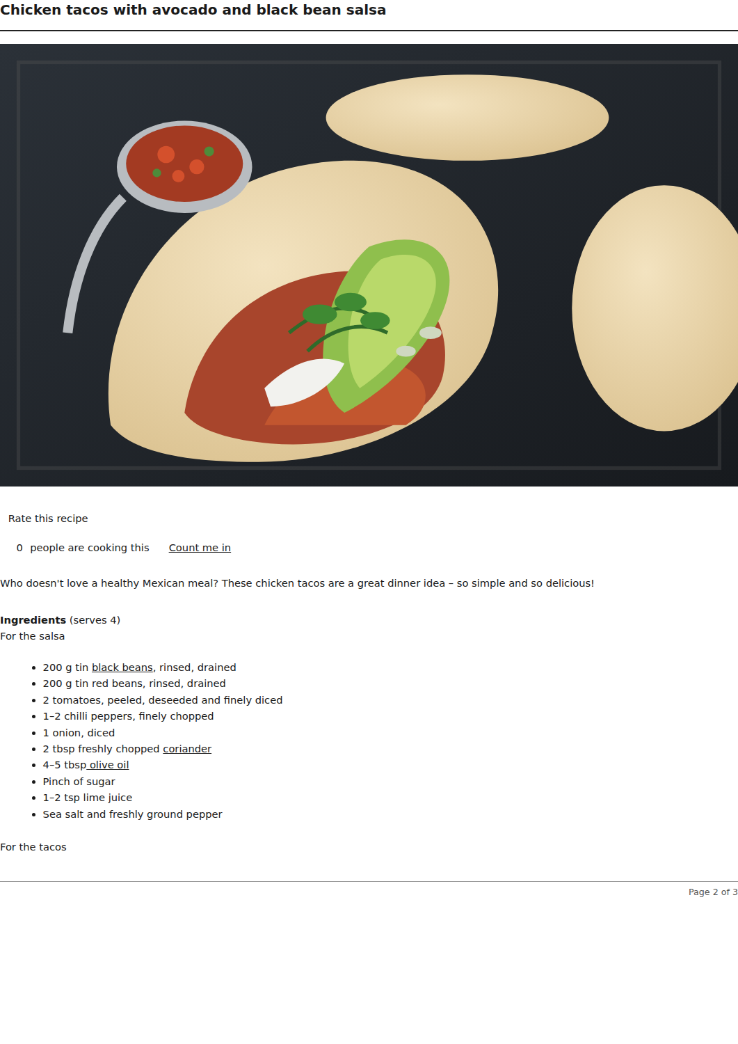Chicken tacos with avocado and black bean salsa
Rate this recipe
0 people are cooking this Count me in
Who doesn't love a healthy Mexican meal? These chicken tacos are a great dinner idea – so simple and so delicious!
Ingredients (serves 4)
For the salsa
200 g tin black beans, rinsed, drained
200 g tin red beans, rinsed, drained
2 tomatoes, peeled, deseeded and finely diced
1–2 chilli peppers, finely chopped
1 onion, diced
2 tbsp freshly chopped coriander
4–5 tbsp olive oil
Pinch of sugar
1–2 tsp lime juice
Sea salt and freshly ground pepper
For the tacos
Page 2 of 3